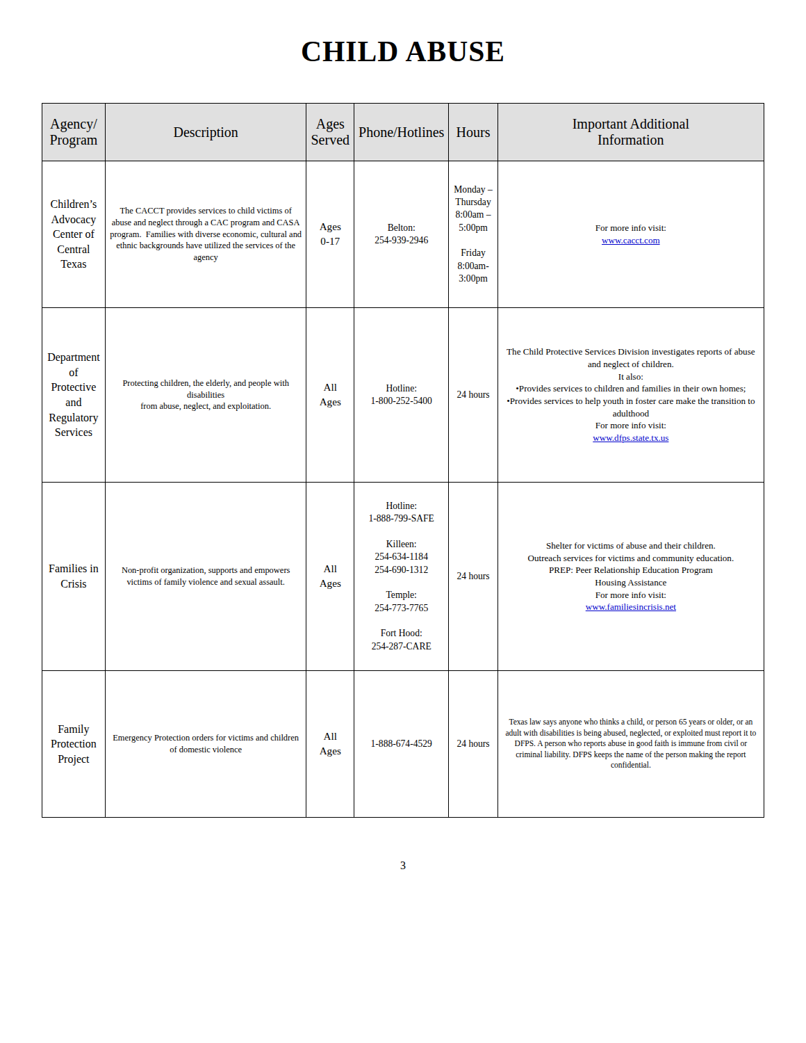CHILD ABUSE
| Agency/ Program | Description | Ages Served | Phone/Hotlines | Hours | Important Additional Information |
| --- | --- | --- | --- | --- | --- |
| Children’s Advocacy Center of Central Texas | The CACCT provides services to child victims of abuse and neglect through a CAC program and CASA program. Families with diverse economic, cultural and ethnic backgrounds have utilized the services of the agency | Ages 0-17 | Belton: 254-939-2946 | Monday – Thursday 8:00am – 5:00pm Friday 8:00am- 3:00pm | For more info visit: www.cacct.com |
| Department of Protective and Regulatory Services | Protecting children, the elderly, and people with disabilities from abuse, neglect, and exploitation. | All Ages | Hotline: 1-800-252-5400 | 24 hours | The Child Protective Services Division investigates reports of abuse and neglect of children. It also: •Provides services to children and families in their own homes; •Provides services to help youth in foster care make the transition to adulthood For more info visit: www.dfps.state.tx.us |
| Families in Crisis | Non-profit organization, supports and empowers victims of family violence and sexual assault. | All Ages | Hotline: 1-888-799-SAFE Killeen: 254-634-1184 254-690-1312 Temple: 254-773-7765 Fort Hood: 254-287-CARE | 24 hours | Shelter for victims of abuse and their children. Outreach services for victims and community education. PREP: Peer Relationship Education Program Housing Assistance For more info visit: www.familiesincrisis.net |
| Family Protection Project | Emergency Protection orders for victims and children of domestic violence | All Ages | 1-888-674-4529 | 24 hours | Texas law says anyone who thinks a child, or person 65 years or older, or an adult with disabilities is being abused, neglected, or exploited must report it to DFPS. A person who reports abuse in good faith is immune from civil or criminal liability. DFPS keeps the name of the person making the report confidential. |
3